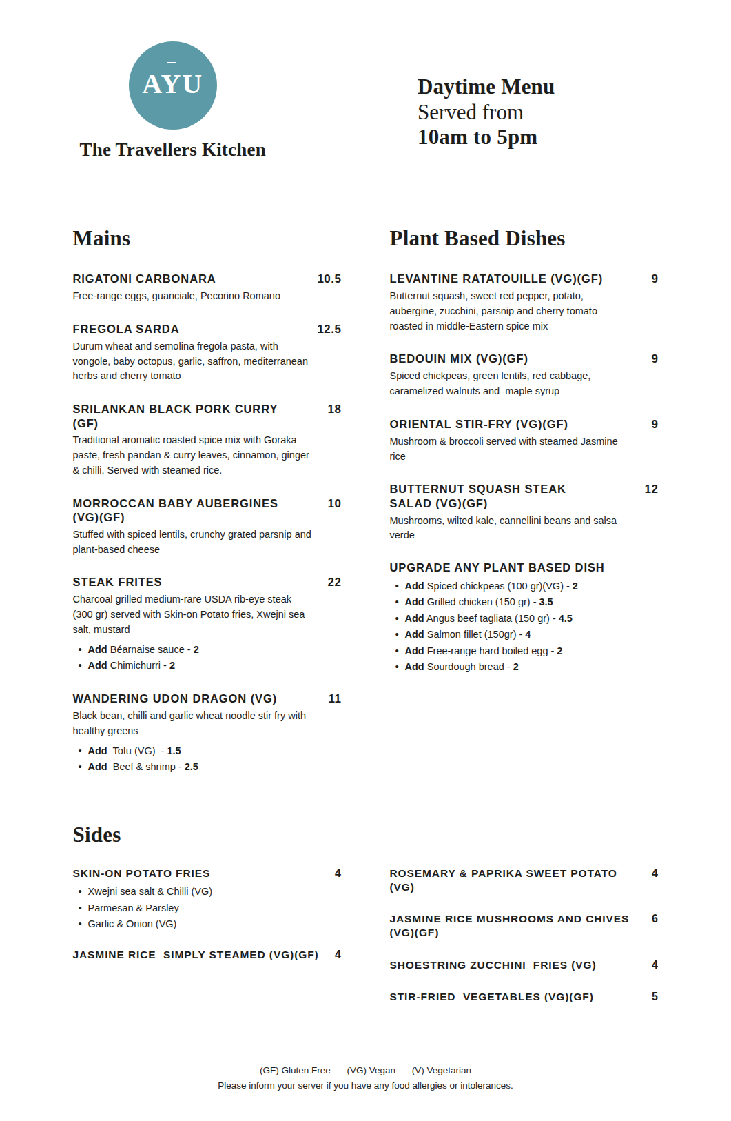AYU
The Travellers Kitchen
Daytime Menu
Served from
10am to 5pm
Mains
Rigatoni Carbonara
10.5
Free-range eggs, guanciale, Pecorino Romano
Fregola Sarda
12.5
Durum wheat and semolina fregola pasta, with vongole, baby octopus, garlic, saffron, mediterranean herbs and cherry tomato
Srilankan Black Pork Curry (GF)
18
Traditional aromatic roasted spice mix with Goraka paste, fresh pandan & curry leaves, cinnamon, ginger & chilli. Served with steamed rice.
Morroccan Baby Aubergines (VG)(GF)
10
Stuffed with spiced lentils, crunchy grated parsnip and plant-based cheese
Steak Frites
22
Charcoal grilled medium-rare USDA rib-eye steak (300 gr) served with Skin-on Potato fries, Xwejni sea salt, mustard
Add Béarnaise sauce - 2
Add Chimichurri - 2
Wandering Udon Dragon (VG)
11
Black bean, chilli and garlic wheat noodle stir fry with healthy greens
Add Tofu (VG) - 1.5
Add Beef & shrimp - 2.5
Plant Based Dishes
Levantine Ratatouille (VG)(GF)
9
Butternut squash, sweet red pepper, potato, aubergine, zucchini, parsnip and cherry tomato roasted in middle-Eastern spice mix
Bedouin Mix (VG)(GF)
9
Spiced chickpeas, green lentils, red cabbage, caramelized walnuts and maple syrup
Oriental Stir-Fry (VG)(GF)
9
Mushroom & broccoli served with steamed Jasmine rice
Butternut Squash Steak
Salad (VG)(GF)
12
Mushrooms, wilted kale, cannellini beans and salsa verde
Upgrade any plant based dish
Add Spiced chickpeas (100 gr)(VG) - 2
Add Grilled chicken (150 gr) - 3.5
Add Angus beef tagliata (150 gr) - 4.5
Add Salmon fillet (150gr) - 4
Add Free-range hard boiled egg - 2
Add Sourdough bread - 2
Sides
Skin-on Potato Fries
4
Xwejni sea salt & Chilli (VG)
Parmesan & Parsley
Garlic & Onion (VG)
Jasmine Rice Simply Steamed (VG)(GF)
4
Rosemary & Paprika Sweet Potato (VG)
4
Jasmine Rice Mushrooms and Chives (VG)(GF)
6
Shoestring Zucchini Fries (VG)
4
Stir-Fried Vegetables (VG)(GF)
5
(GF) Gluten Free (VG) Vegan (V) Vegetarian
Please inform your server if you have any food allergies or intolerances.